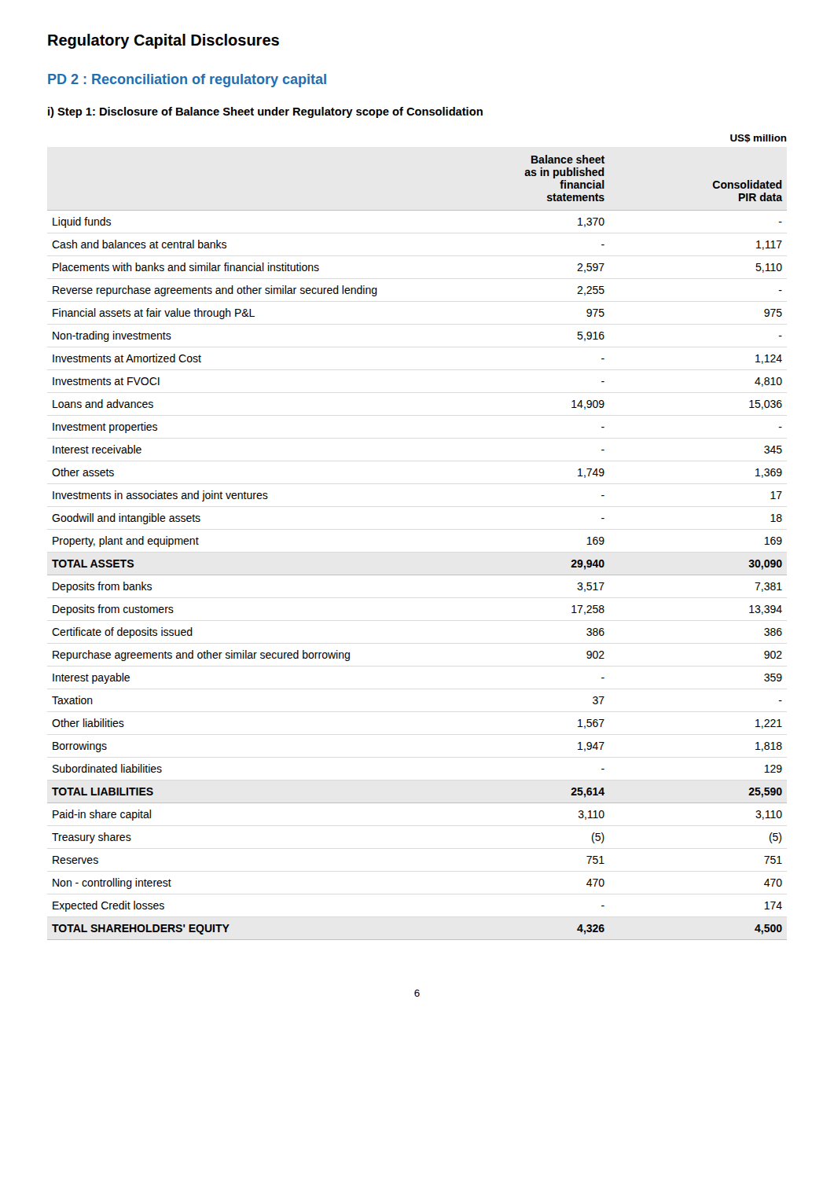Regulatory Capital Disclosures
PD 2 : Reconciliation of regulatory capital
i) Step 1: Disclosure of Balance Sheet under Regulatory scope of Consolidation
US$ million
| | Balance sheet as in published financial statements | Consolidated PIR data |
| --- | --- | --- |
| Liquid funds | 1,370 | - |
| Cash and balances at central banks | - | 1,117 |
| Placements with banks and similar financial institutions | 2,597 | 5,110 |
| Reverse repurchase agreements and other similar secured lending | 2,255 | - |
| Financial assets at fair value through P&L | 975 | 975 |
| Non-trading investments | 5,916 | - |
| Investments at Amortized Cost | - | 1,124 |
| Investments at FVOCI | - | 4,810 |
| Loans and advances | 14,909 | 15,036 |
| Investment properties | - | - |
| Interest receivable | - | 345 |
| Other assets | 1,749 | 1,369 |
| Investments in associates and joint ventures | - | 17 |
| Goodwill and intangible assets | - | 18 |
| Property, plant and equipment | 169 | 169 |
| TOTAL ASSETS | 29,940 | 30,090 |
| Deposits from banks | 3,517 | 7,381 |
| Deposits from customers | 17,258 | 13,394 |
| Certificate of deposits issued | 386 | 386 |
| Repurchase agreements and other similar secured borrowing | 902 | 902 |
| Interest payable | - | 359 |
| Taxation | 37 | - |
| Other liabilities | 1,567 | 1,221 |
| Borrowings | 1,947 | 1,818 |
| Subordinated liabilities | - | 129 |
| TOTAL LIABILITIES | 25,614 | 25,590 |
| Paid-in share capital | 3,110 | 3,110 |
| Treasury shares | (5) | (5) |
| Reserves | 751 | 751 |
| Non - controlling interest | 470 | 470 |
| Expected Credit losses | - | 174 |
| TOTAL SHAREHOLDERS' EQUITY | 4,326 | 4,500 |
6